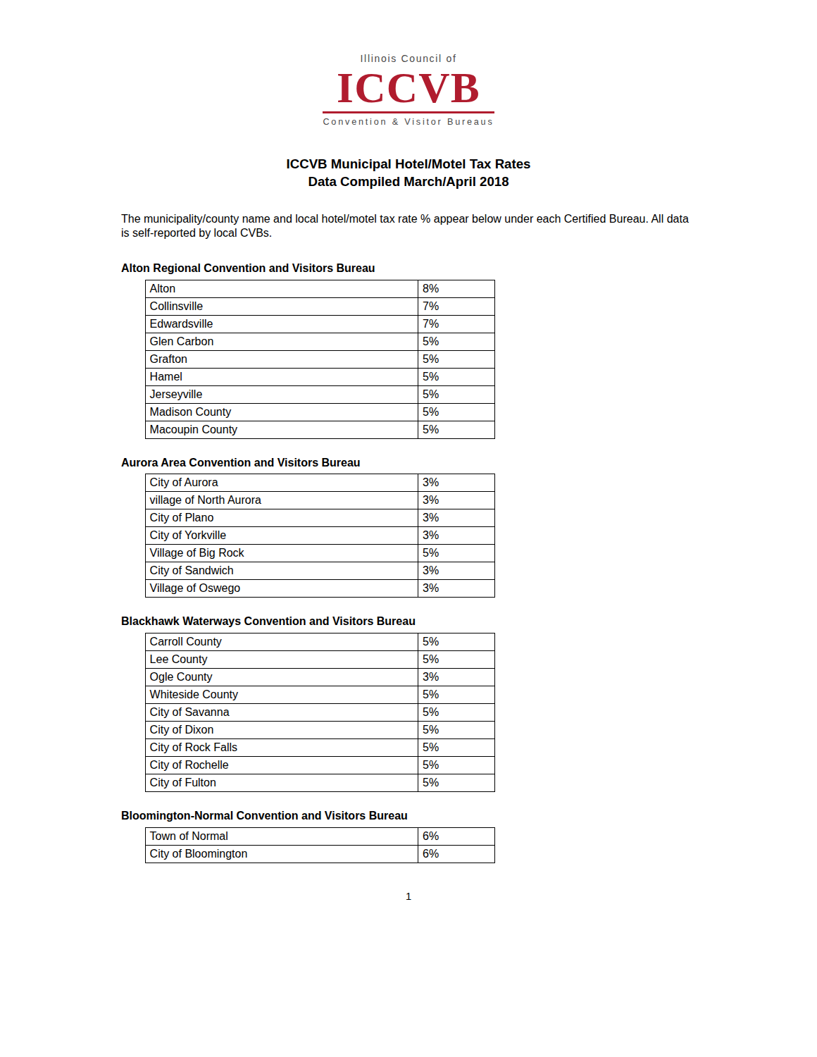Illinois Council of
ICCVB
Convention & Visitor Bureaus
ICCVB Municipal Hotel/Motel Tax Rates
Data Compiled March/April 2018
The municipality/county name and local hotel/motel tax rate % appear below under each Certified Bureau. All data is self-reported by local CVBs.
Alton Regional Convention and Visitors Bureau
| Alton | 8% |
| Collinsville | 7% |
| Edwardsville | 7% |
| Glen Carbon | 5% |
| Grafton | 5% |
| Hamel | 5% |
| Jerseyville | 5% |
| Madison County | 5% |
| Macoupin County | 5% |
Aurora Area Convention and Visitors Bureau
| City of Aurora | 3% |
| village of North Aurora | 3% |
| City of Plano | 3% |
| City of Yorkville | 3% |
| Village of Big Rock | 5% |
| City of Sandwich | 3% |
| Village of Oswego | 3% |
Blackhawk Waterways Convention and Visitors Bureau
| Carroll County | 5% |
| Lee County | 5% |
| Ogle County | 3% |
| Whiteside County | 5% |
| City of Savanna | 5% |
| City of Dixon | 5% |
| City of Rock Falls | 5% |
| City of Rochelle | 5% |
| City of Fulton | 5% |
Bloomington-Normal Convention and Visitors Bureau
| Town of Normal | 6% |
| City of Bloomington | 6% |
1